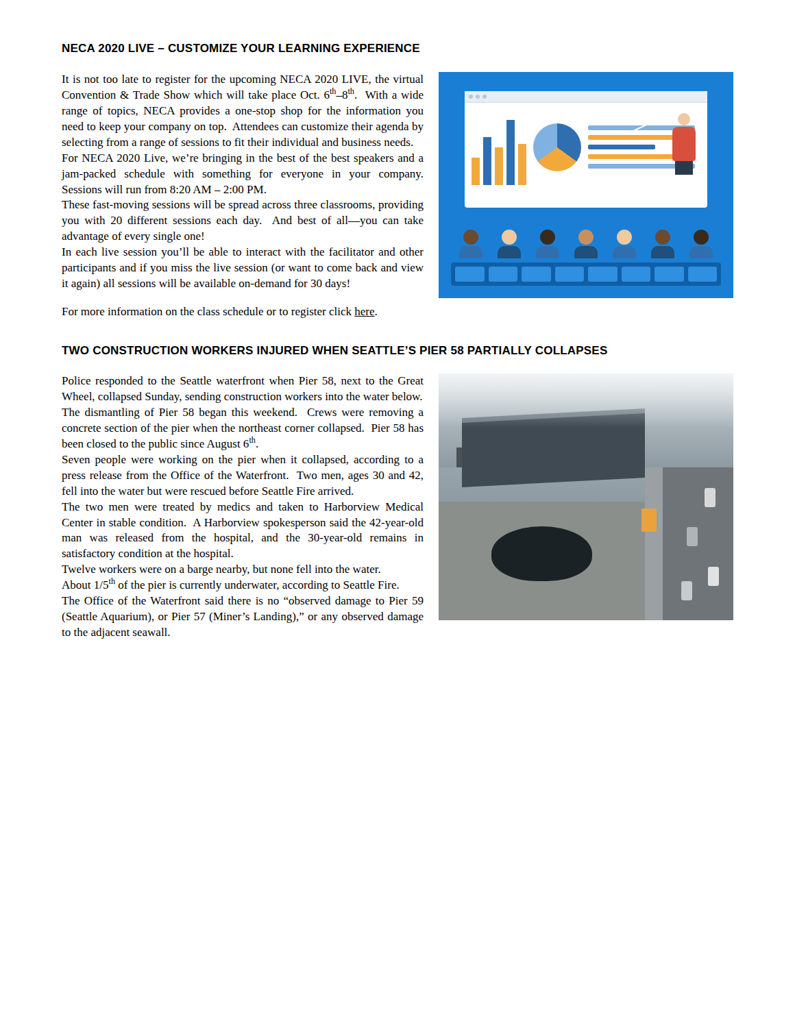NECA 2020 LIVE – CUSTOMIZE YOUR LEARNING EXPERIENCE
It is not too late to register for the upcoming NECA 2020 LIVE, the virtual Convention & Trade Show which will take place Oct. 6th–8th. With a wide range of topics, NECA provides a one-stop shop for the information you need to keep your company on top. Attendees can customize their agenda by selecting from a range of sessions to fit their individual and business needs.
For NECA 2020 Live, we’re bringing in the best of the best speakers and a jam-packed schedule with something for everyone in your company. Sessions will run from 8:20 AM – 2:00 PM.
These fast-moving sessions will be spread across three classrooms, providing you with 20 different sessions each day. And best of all—you can take advantage of every single one!
In each live session you’ll be able to interact with the facilitator and other participants and if you miss the live session (or want to come back and view it again) all sessions will be available on-demand for 30 days!
For more information on the class schedule or to register click here.
TWO CONSTRUCTION WORKERS INJURED WHEN SEATTLE’S PIER 58 PARTIALLY COLLAPSES
Police responded to the Seattle waterfront when Pier 58, next to the Great Wheel, collapsed Sunday, sending construction workers into the water below.
The dismantling of Pier 58 began this weekend. Crews were removing a concrete section of the pier when the northeast corner collapsed. Pier 58 has been closed to the public since August 6th.
Seven people were working on the pier when it collapsed, according to a press release from the Office of the Waterfront. Two men, ages 30 and 42, fell into the water but were rescued before Seattle Fire arrived.
The two men were treated by medics and taken to Harborview Medical Center in stable condition. A Harborview spokesperson said the 42-year-old man was released from the hospital, and the 30-year-old remains in satisfactory condition at the hospital.
Twelve workers were on a barge nearby, but none fell into the water.
About 1/5th of the pier is currently underwater, according to Seattle Fire.
The Office of the Waterfront said there is no “observed damage to Pier 59 (Seattle Aquarium), or Pier 57 (Miner’s Landing),” or any observed damage to the adjacent seawall.